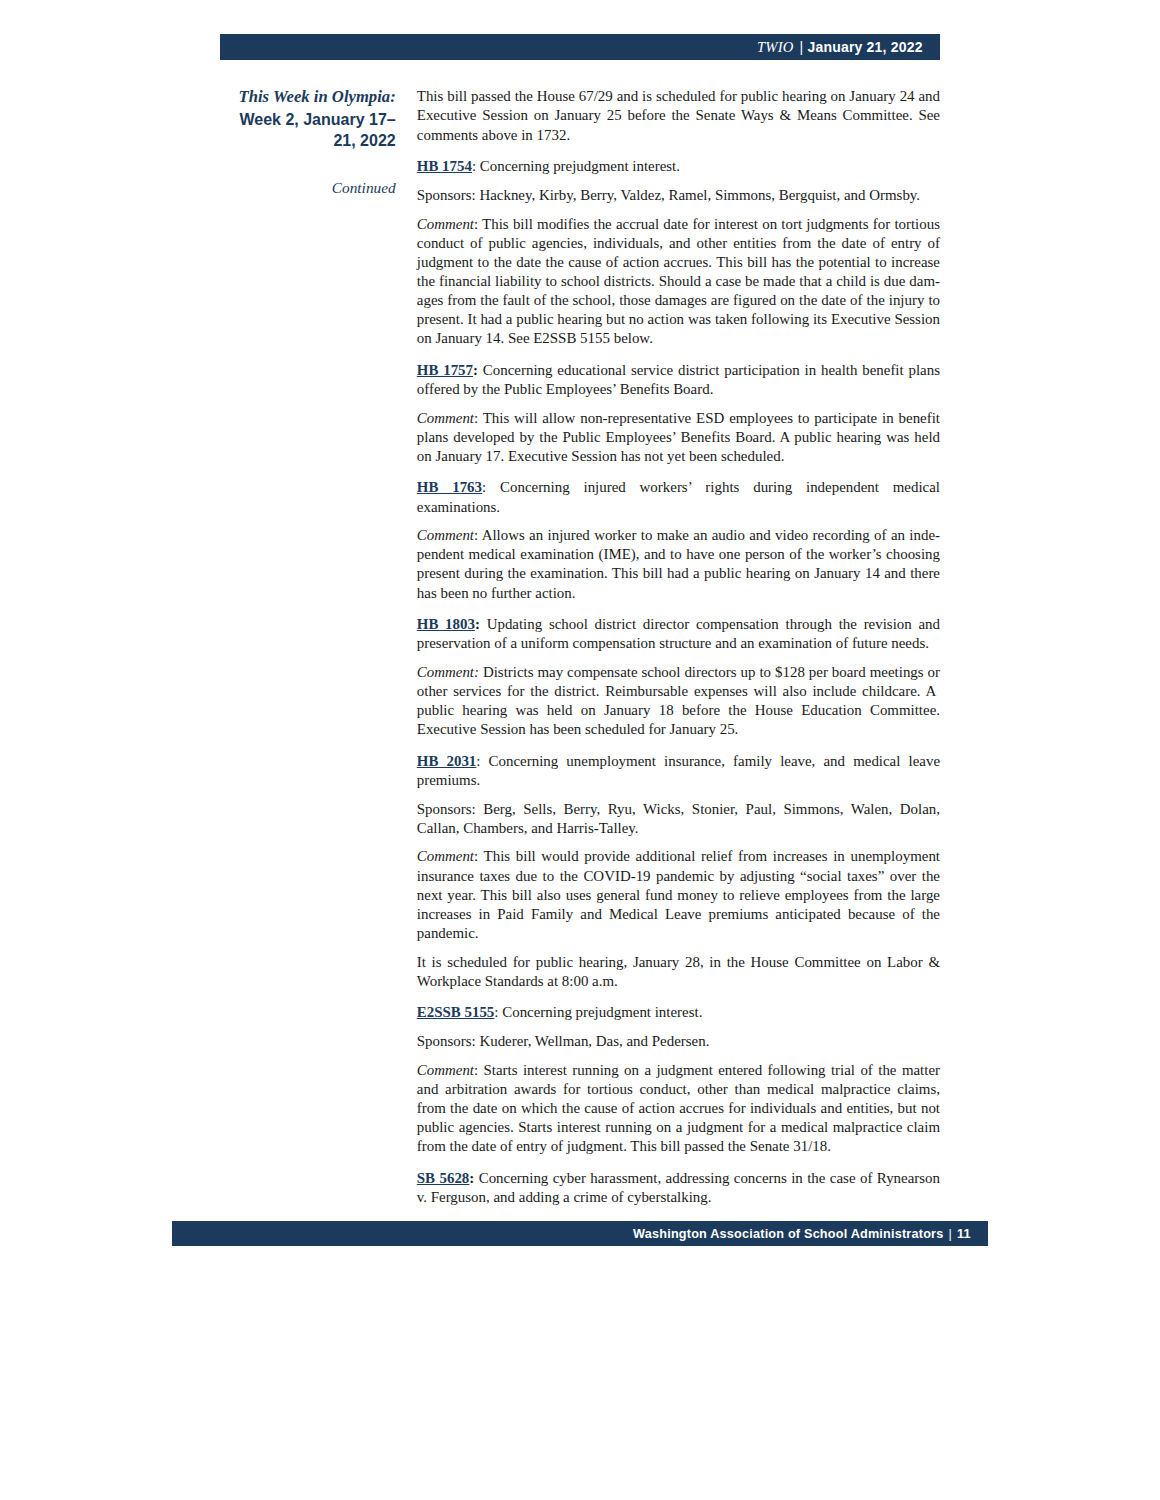TWIO|January 21, 2022
This Week in Olympia:
Week 2, January 17–21, 2022
Continued
This bill passed the House 67/29 and is scheduled for public hearing on January 24 and Executive Session on January 25 before the Senate Ways & Means Committee. See comments above in 1732.
HB 1754: Concerning prejudgment interest.
Sponsors: Hackney, Kirby, Berry, Valdez, Ramel, Simmons, Bergquist, and Ormsby.
Comment: This bill modifies the accrual date for interest on tort judgments for tortious conduct of public agencies, individuals, and other entities from the date of entry of judgment to the date the cause of action accrues. This bill has the potential to increase the financial liability to school districts. Should a case be made that a child is due damages from the fault of the school, those damages are figured on the date of the injury to present. It had a public hearing but no action was taken following its Executive Session on January 14. See E2SSB 5155 below.
HB 1757: Concerning educational service district participation in health benefit plans offered by the Public Employees’ Benefits Board.
Comment: This will allow non-representative ESD employees to participate in benefit plans developed by the Public Employees’ Benefits Board. A public hearing was held on January 17. Executive Session has not yet been scheduled.
HB 1763: Concerning injured workers’ rights during independent medical examinations.
Comment: Allows an injured worker to make an audio and video recording of an independent medical examination (IME), and to have one person of the worker’s choosing present during the examination. This bill had a public hearing on January 14 and there has been no further action.
HB 1803: Updating school district director compensation through the revision and preservation of a uniform compensation structure and an examination of future needs.
Comment: Districts may compensate school directors up to $128 per board meetings or other services for the district. Reimbursable expenses will also include childcare. A public hearing was held on January 18 before the House Education Committee. Executive Session has been scheduled for January 25.
HB 2031: Concerning unemployment insurance, family leave, and medical leave premiums.
Sponsors: Berg, Sells, Berry, Ryu, Wicks, Stonier, Paul, Simmons, Walen, Dolan, Callan, Chambers, and Harris-Talley.
Comment: This bill would provide additional relief from increases in unemployment insurance taxes due to the COVID-19 pandemic by adjusting “social taxes” over the next year. This bill also uses general fund money to relieve employees from the large increases in Paid Family and Medical Leave premiums anticipated because of the pandemic.
It is scheduled for public hearing, January 28, in the House Committee on Labor & Workplace Standards at 8:00 a.m.
E2SSB 5155: Concerning prejudgment interest.
Sponsors: Kuderer, Wellman, Das, and Pedersen.
Comment: Starts interest running on a judgment entered following trial of the matter and arbitration awards for tortious conduct, other than medical malpractice claims, from the date on which the cause of action accrues for individuals and entities, but not public agencies. Starts interest running on a judgment for a medical malpractice claim from the date of entry of judgment. This bill passed the Senate 31/18.
SB 5628: Concerning cyber harassment, addressing concerns in the case of Rynearson v. Ferguson, and adding a crime of cyberstalking.
Washington Association of School Administrators|11